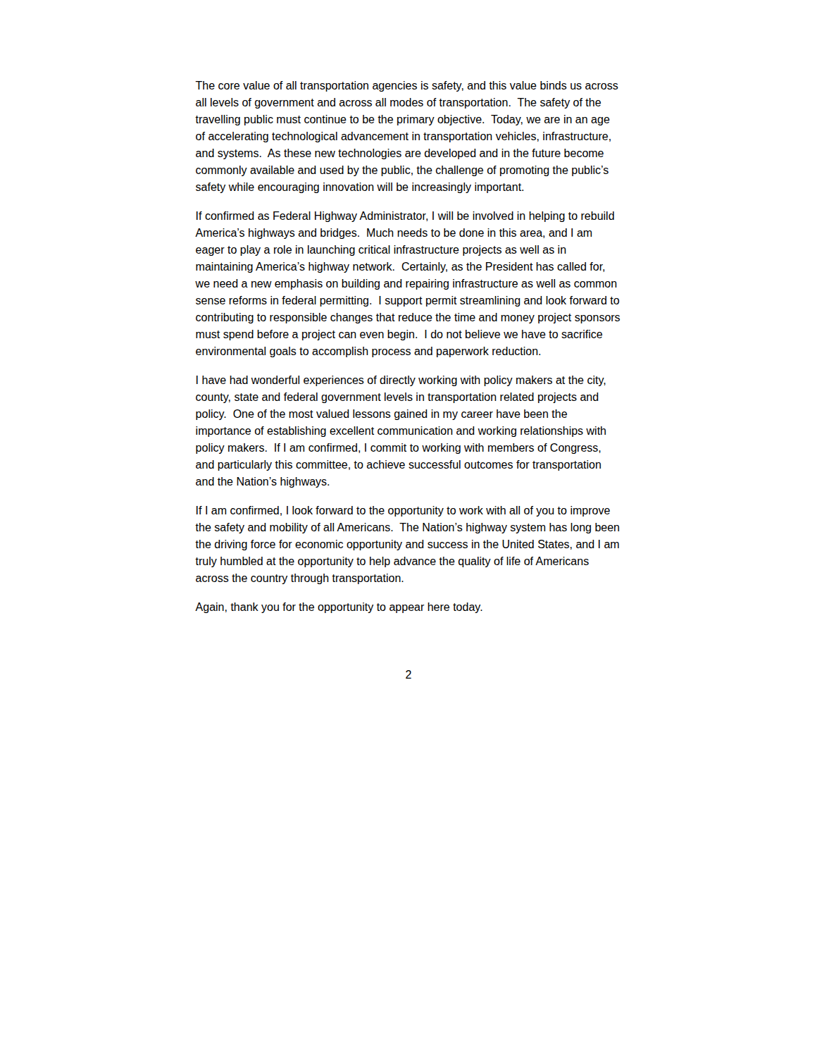The core value of all transportation agencies is safety, and this value binds us across all levels of government and across all modes of transportation. The safety of the travelling public must continue to be the primary objective. Today, we are in an age of accelerating technological advancement in transportation vehicles, infrastructure, and systems. As these new technologies are developed and in the future become commonly available and used by the public, the challenge of promoting the public’s safety while encouraging innovation will be increasingly important.
If confirmed as Federal Highway Administrator, I will be involved in helping to rebuild America’s highways and bridges. Much needs to be done in this area, and I am eager to play a role in launching critical infrastructure projects as well as in maintaining America’s highway network. Certainly, as the President has called for, we need a new emphasis on building and repairing infrastructure as well as common sense reforms in federal permitting. I support permit streamlining and look forward to contributing to responsible changes that reduce the time and money project sponsors must spend before a project can even begin. I do not believe we have to sacrifice environmental goals to accomplish process and paperwork reduction.
I have had wonderful experiences of directly working with policy makers at the city, county, state and federal government levels in transportation related projects and policy. One of the most valued lessons gained in my career have been the importance of establishing excellent communication and working relationships with policy makers. If I am confirmed, I commit to working with members of Congress, and particularly this committee, to achieve successful outcomes for transportation and the Nation’s highways.
If I am confirmed, I look forward to the opportunity to work with all of you to improve the safety and mobility of all Americans. The Nation’s highway system has long been the driving force for economic opportunity and success in the United States, and I am truly humbled at the opportunity to help advance the quality of life of Americans across the country through transportation.
Again, thank you for the opportunity to appear here today.
2